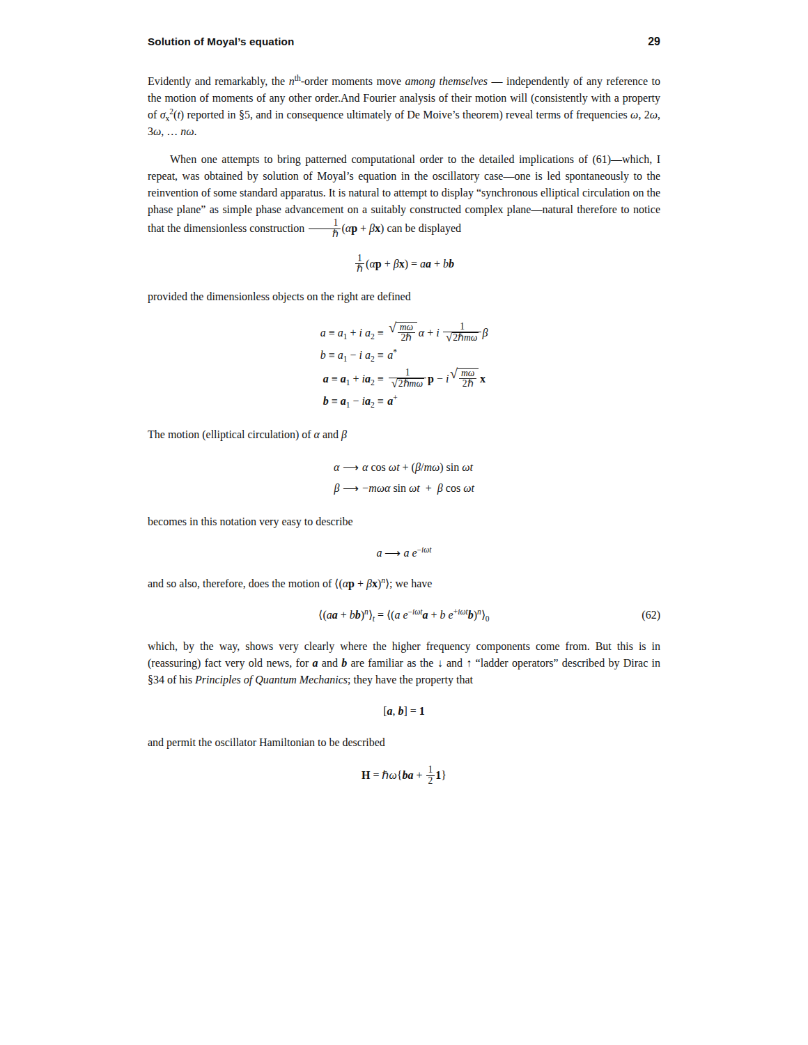Solution of Moyal’s equation 29
Evidently and remarkably, the nth-order moments move among themselves — independently of any reference to the motion of moments of any other order.And Fourier analysis of their motion will (consistently with a property of σx2(t) reported in §5, and in consequence ultimately of De Moive’s theorem) reveal terms of frequencies ω, 2ω, 3ω, … nω.
When one attempts to bring patterned computational order to the detailed implications of (61)—which, I repeat, was obtained by solution of Moyal’s equation in the oscillatory case—one is led spontaneously to the reinvention of some standard apparatus. It is natural to attempt to display “synchronous elliptical circulation on the phase plane” as simple phase advancement on a suitably constructed complex plane—natural therefore to notice that the dimensionless construction 1 ℏ(αp + βx) can be displayed
1 ℏ(αp + βx) = aa + bb
provided the dimensionless objects on the right are defined
a ≡ a1 + i a2 ≡ mω 2ℏ α + i 12ℏmω β
b ≡ a1 − i a2 ≡ a*
a ≡ a1 + ia2 ≡ 12ℏmω p − imω 2ℏ x
b ≡ a1 − ia2 ≡ a+
The motion (elliptical circulation) of α and β
α ⟶ α cos ωt + (β/mω) sin ωt
β ⟶ −mωα sin ωt + β cos ωt
becomes in this notation very easy to describe
a ⟶ a e−iωt
and so also, therefore, does the motion of ⟨(αp + βx)n⟩; we have
⟨(aa + bb)n⟩t = ⟨(a e−iωta + b e+iωtb)n⟩0 (62)
which, by the way, shows very clearly where the higher frequency components come from. But this is in (reassuring) fact very old news, for a and b are familiar as the ↓ and ↑ “ladder operators” described by Dirac in §34 of his Principles of Quantum Mechanics; they have the property that
[a, b] = 1
and permit the oscillator Hamiltonian to be described
H = ℏω{ba + 121}